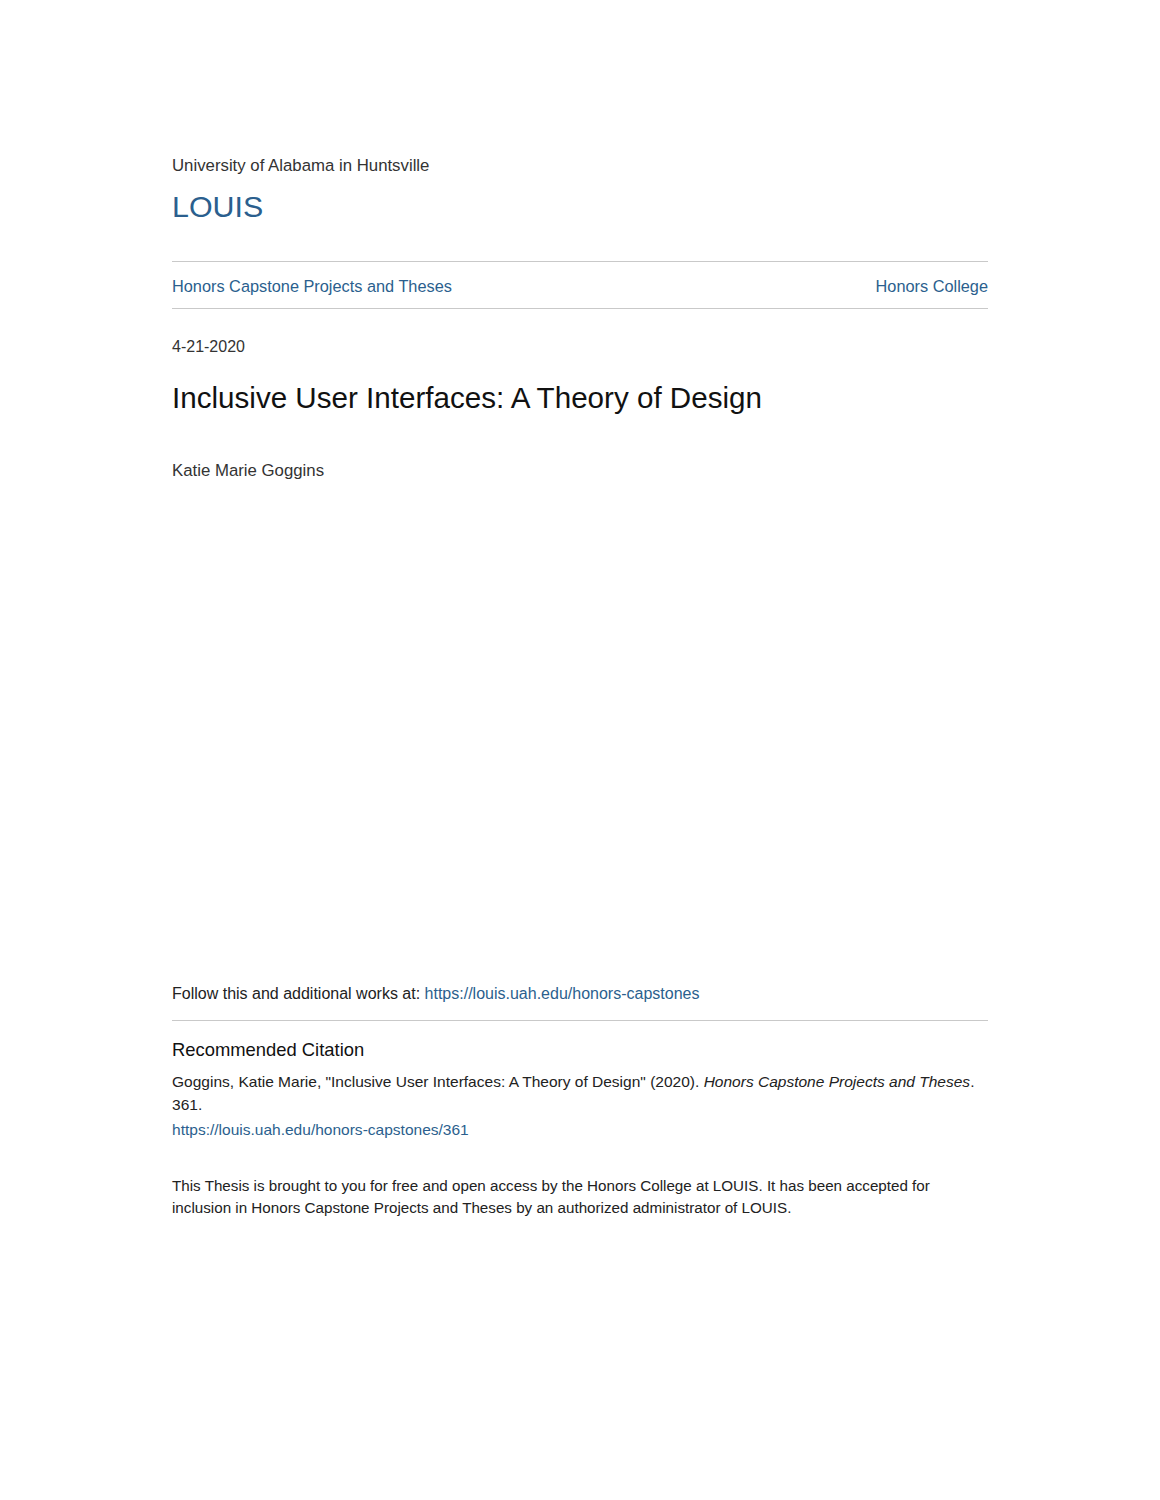University of Alabama in Huntsville
LOUIS
Honors Capstone Projects and Theses Honors College
4-21-2020
Inclusive User Interfaces: A Theory of Design
Katie Marie Goggins
Follow this and additional works at: https://louis.uah.edu/honors-capstones
Recommended Citation
Goggins, Katie Marie, "Inclusive User Interfaces: A Theory of Design" (2020). Honors Capstone Projects and Theses. 361.
https://louis.uah.edu/honors-capstones/361
This Thesis is brought to you for free and open access by the Honors College at LOUIS. It has been accepted for inclusion in Honors Capstone Projects and Theses by an authorized administrator of LOUIS.